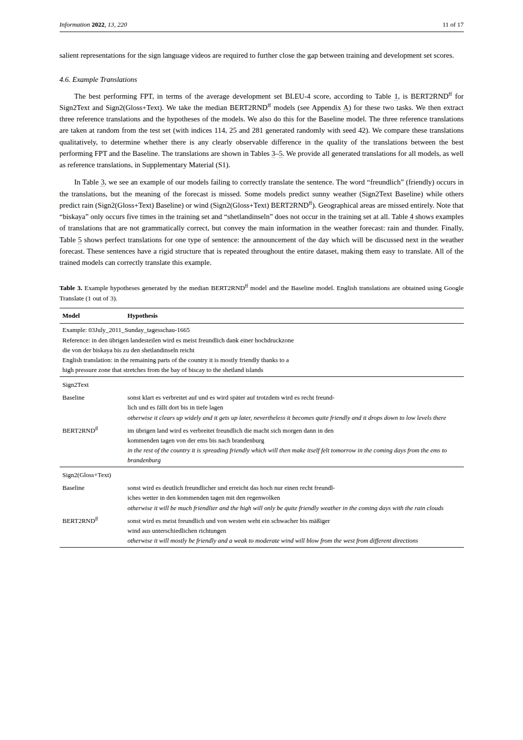Information 2022, 13, 220
11 of 17
salient representations for the sign language videos are required to further close the gap between training and development set scores.
4.6. Example Translations
The best performing FPT, in terms of the average development set BLEU-4 score, according to Table 1, is BERT2RNDff for Sign2Text and Sign2(Gloss+Text). We take the median BERT2RNDff models (see Appendix A) for these two tasks. We then extract three reference translations and the hypotheses of the models. We also do this for the Baseline model. The three reference translations are taken at random from the test set (with indices 114, 25 and 281 generated randomly with seed 42). We compare these translations qualitatively, to determine whether there is any clearly observable difference in the quality of the translations between the best performing FPT and the Baseline. The translations are shown in Tables 3–5. We provide all generated translations for all models, as well as reference translations, in Supplementary Material (S1).
In Table 3, we see an example of our models failing to correctly translate the sentence. The word “freundlich” (friendly) occurs in the translations, but the meaning of the forecast is missed. Some models predict sunny weather (Sign2Text Baseline) while others predict rain (Sign2(Gloss+Text) Baseline) or wind (Sign2(Gloss+Text) BERT2RNDff). Geographical areas are missed entirely. Note that “biskaya” only occurs five times in the training set and “shetlandinseln” does not occur in the training set at all. Table 4 shows examples of translations that are not grammatically correct, but convey the main information in the weather forecast: rain and thunder. Finally, Table 5 shows perfect translations for one type of sentence: the announcement of the day which will be discussed next in the weather forecast. These sentences have a rigid structure that is repeated throughout the entire dataset, making them easy to translate. All of the trained models can correctly translate this example.
Table 3. Example hypotheses generated by the median BERT2RNDff model and the Baseline model. English translations are obtained using Google Translate (1 out of 3).
| Model | Hypothesis |
| --- | --- |
| Example: 03July_2011_Sunday_tagesschau-1665 Reference: in den übrigen landesteilen wird es meist freundlich dank einer hochdruckzone die von der biskaya bis zu den shetlandinseln reicht English translation: in the remaining parts of the country it is mostly friendly thanks to a high pressure zone that stretches from the bay of biscay to the shetland islands |
| Sign2Text |
| Baseline | sonst klart es verbreitet auf und es wird später auf trotzdem wird es recht freund- lich und es fällt dort bis in tiefe lagen otherwise it clears up widely and it gets up later, nevertheless it becomes quite friendly and it drops down to low levels there |
| BERT2RND ff | im übrigen land wird es verbreitet freundlich die macht sich morgen dann in den kommenden tagen von der ems bis nach brandenburg in the rest of the country it is spreading friendly which will then make itself felt tomorrow in the coming days from the ems to brandenburg |
| Sign2(Gloss+Text) |
| Baseline | sonst wird es deutlich freundlicher und erreicht das hoch nur einen recht freundl- iches wetter in den kommenden tagen mit den regenwolken otherwise it will be much friendlier and the high will only be quite friendly weather in the coming days with the rain clouds |
| BERT2RND ff | sonst wird es meist freundlich und von westen weht ein schwacher bis mäßiger wind aus unterschiedlichen richtungen otherwise it will mostly be friendly and a weak to moderate wind will blow from the west from different directions |